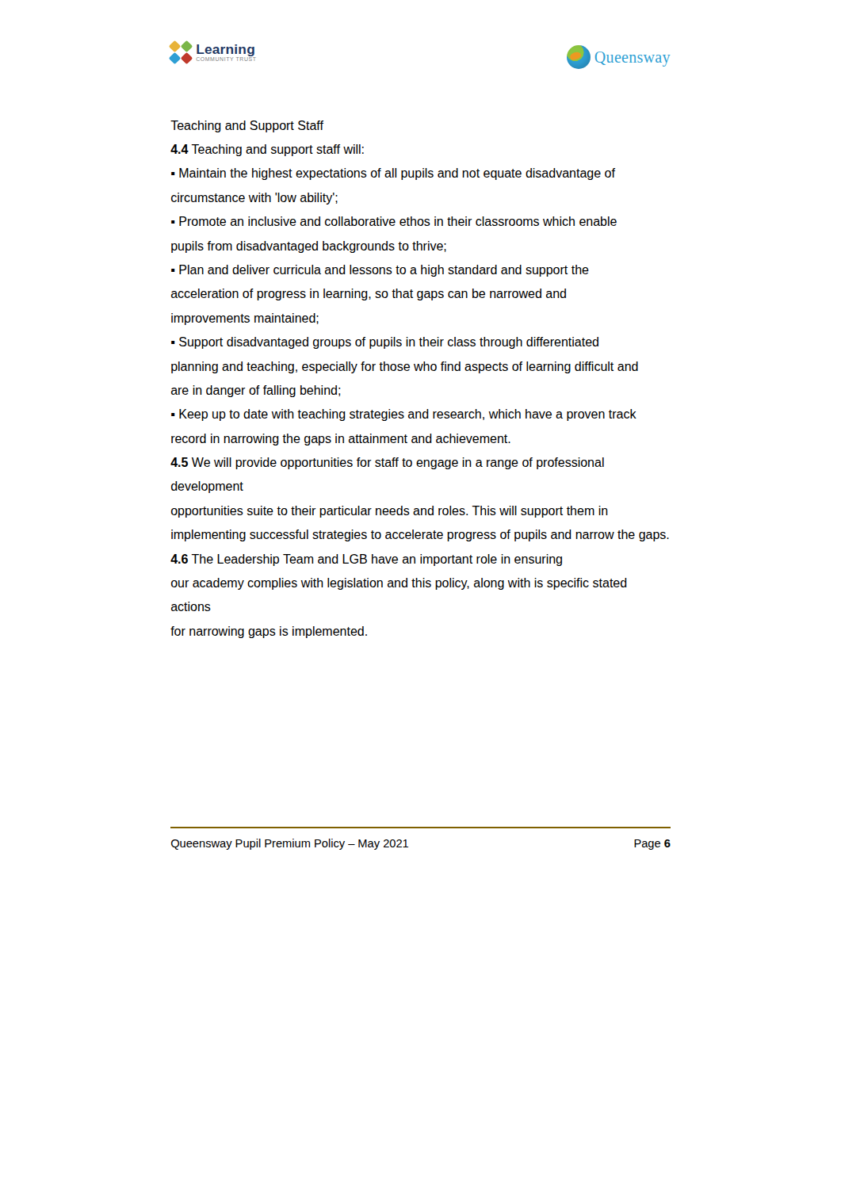Learning
Community Trust
Queensway
Teaching and Support Staff
4.4 Teaching and support staff will:
Maintain the highest expectations of all pupils and not equate disadvantage of
circumstance with 'low ability';
Promote an inclusive and collaborative ethos in their classrooms which enable
pupils from disadvantaged backgrounds to thrive;
Plan and deliver curricula and lessons to a high standard and support the
acceleration of progress in learning, so that gaps can be narrowed and
improvements maintained;
Support disadvantaged groups of pupils in their class through differentiated
planning and teaching, especially for those who find aspects of learning difficult and
are in danger of falling behind;
Keep up to date with teaching strategies and research, which have a proven track
record in narrowing the gaps in attainment and achievement.
4.5 We will provide opportunities for staff to engage in a range of professional development
opportunities suite to their particular needs and roles. This will support them in
implementing successful strategies to accelerate progress of pupils and narrow the gaps.
4.6 The Leadership Team and LGB have an important role in ensuring
our academy complies with legislation and this policy, along with is specific stated actions
for narrowing gaps is implemented.
Queensway Pupil Premium Policy – May 2021
Page 6